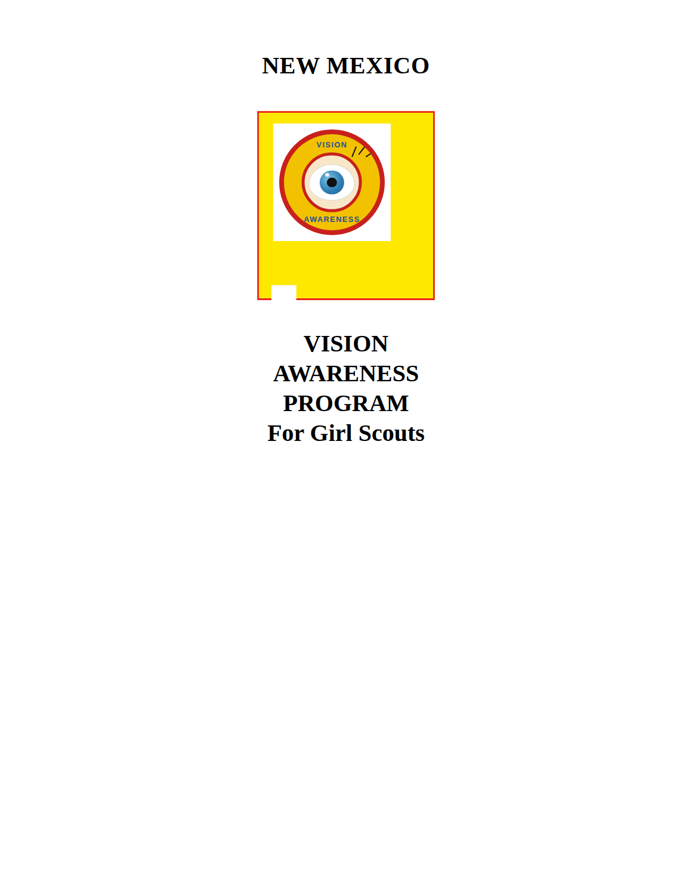New Mexico
Vision Awareness
Vision
Awareness
Program For Girl Scouts